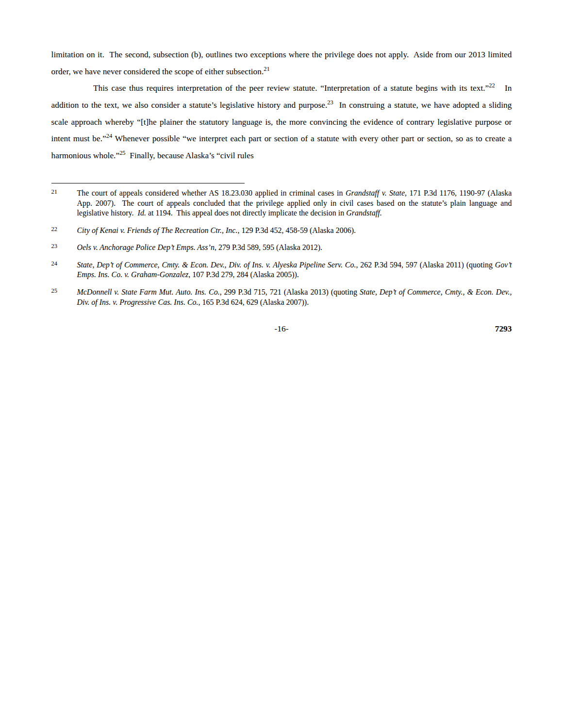limitation on it. The second, subsection (b), outlines two exceptions where the privilege does not apply. Aside from our 2013 limited order, we have never considered the scope of either subsection.21
This case thus requires interpretation of the peer review statute. “Interpretation of a statute begins with its text.”22 In addition to the text, we also consider a statute’s legislative history and purpose.23 In construing a statute, we have adopted a sliding scale approach whereby “[t]he plainer the statutory language is, the more convincing the evidence of contrary legislative purpose or intent must be.”24 Whenever possible “we interpret each part or section of a statute with every other part or section, so as to create a harmonious whole.”25 Finally, because Alaska’s “civil rules
21 The court of appeals considered whether AS 18.23.030 applied in criminal cases in Grandstaff v. State, 171 P.3d 1176, 1190-97 (Alaska App. 2007). The court of appeals concluded that the privilege applied only in civil cases based on the statute’s plain language and legislative history. Id. at 1194. This appeal does not directly implicate the decision in Grandstaff.
22 City of Kenai v. Friends of The Recreation Ctr., Inc., 129 P.3d 452, 458-59 (Alaska 2006).
23 Oels v. Anchorage Police Dep’t Emps. Ass’n, 279 P.3d 589, 595 (Alaska 2012).
24 State, Dep’t of Commerce, Cmty. & Econ. Dev., Div. of Ins. v. Alyeska Pipeline Serv. Co., 262 P.3d 594, 597 (Alaska 2011) (quoting Gov’t Emps. Ins. Co. v. Graham-Gonzalez, 107 P.3d 279, 284 (Alaska 2005)).
25 McDonnell v. State Farm Mut. Auto. Ins. Co., 299 P.3d 715, 721 (Alaska 2013) (quoting State, Dep’t of Commerce, Cmty., & Econ. Dev., Div. of Ins. v. Progressive Cas. Ins. Co., 165 P.3d 624, 629 (Alaska 2007)).
-16-
7293